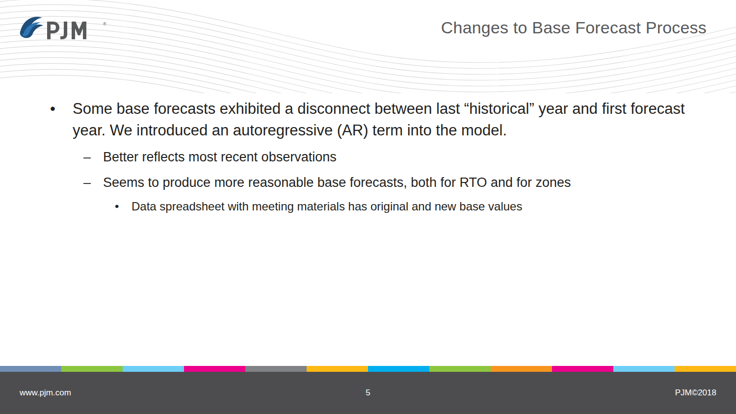®
Changes to Base Forecast Process
Some base forecasts exhibited a disconnect between last “historical” year and first forecast year. We introduced an autoregressive (AR) term into the model.
Better reflects most recent observations
Seems to produce more reasonable base forecasts, both for RTO and for zones
Data spreadsheet with meeting materials has original and new base values
www.pjm.com
5
PJM©2018